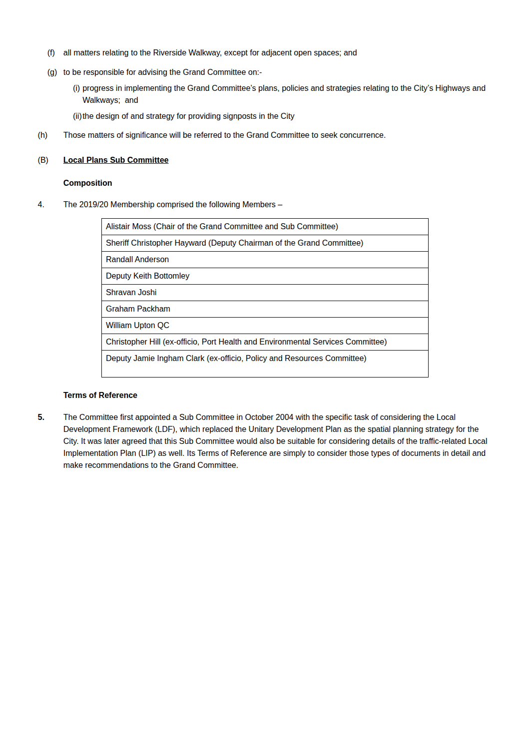(f)
all matters relating to the Riverside Walkway, except for adjacent open spaces; and
(g)
to be responsible for advising the Grand Committee on:-
(i)
progress in implementing the Grand Committee’s plans, policies and strategies relating to the City’s Highways and Walkways; and
(ii)
the design of and strategy for providing signposts in the City
(h)
Those matters of significance will be referred to the Grand Committee to seek concurrence.
(B)
Local Plans Sub Committee
Composition
4.
The 2019/20 Membership comprised the following Members –
| Alistair Moss (Chair of the Grand Committee and Sub Committee) |
| Sheriff Christopher Hayward (Deputy Chairman of the Grand Committee) |
| Randall Anderson |
| Deputy Keith Bottomley |
| Shravan Joshi |
| Graham Packham |
| William Upton QC |
| Christopher Hill (ex-officio, Port Health and Environmental Services Committee) |
| Deputy Jamie Ingham Clark (ex-officio, Policy and Resources Committee) |
Terms of Reference
5.
The Committee first appointed a Sub Committee in October 2004 with the specific task of considering the Local Development Framework (LDF), which replaced the Unitary Development Plan as the spatial planning strategy for the City. It was later agreed that this Sub Committee would also be suitable for considering details of the traffic-related Local Implementation Plan (LIP) as well. Its Terms of Reference are simply to consider those types of documents in detail and make recommendations to the Grand Committee.